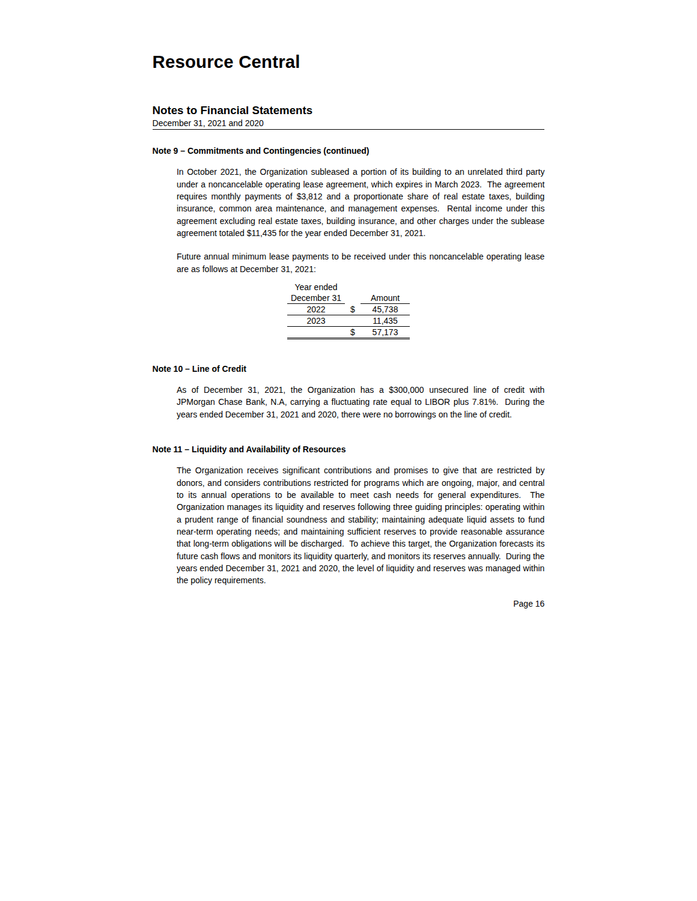Resource Central
Notes to Financial Statements
December 31, 2021 and 2020
Note 9 – Commitments and Contingencies (continued)
In October 2021, the Organization subleased a portion of its building to an unrelated third party under a noncancelable operating lease agreement, which expires in March 2023. The agreement requires monthly payments of $3,812 and a proportionate share of real estate taxes, building insurance, common area maintenance, and management expenses. Rental income under this agreement excluding real estate taxes, building insurance, and other charges under the sublease agreement totaled $11,435 for the year ended December 31, 2021.
Future annual minimum lease payments to be received under this noncancelable operating lease are as follows at December 31, 2021:
| Year ended | | |
| --- | --- | --- |
| December 31 | | Amount |
| 2022 | $ | 45,738 |
| 2023 | | 11,435 |
| | $ | 57,173 |
Note 10 – Line of Credit
As of December 31, 2021, the Organization has a $300,000 unsecured line of credit with JPMorgan Chase Bank, N.A, carrying a fluctuating rate equal to LIBOR plus 7.81%. During the years ended December 31, 2021 and 2020, there were no borrowings on the line of credit.
Note 11 – Liquidity and Availability of Resources
The Organization receives significant contributions and promises to give that are restricted by donors, and considers contributions restricted for programs which are ongoing, major, and central to its annual operations to be available to meet cash needs for general expenditures. The Organization manages its liquidity and reserves following three guiding principles: operating within a prudent range of financial soundness and stability; maintaining adequate liquid assets to fund near-term operating needs; and maintaining sufficient reserves to provide reasonable assurance that long-term obligations will be discharged. To achieve this target, the Organization forecasts its future cash flows and monitors its liquidity quarterly, and monitors its reserves annually. During the years ended December 31, 2021 and 2020, the level of liquidity and reserves was managed within the policy requirements.
Page 16